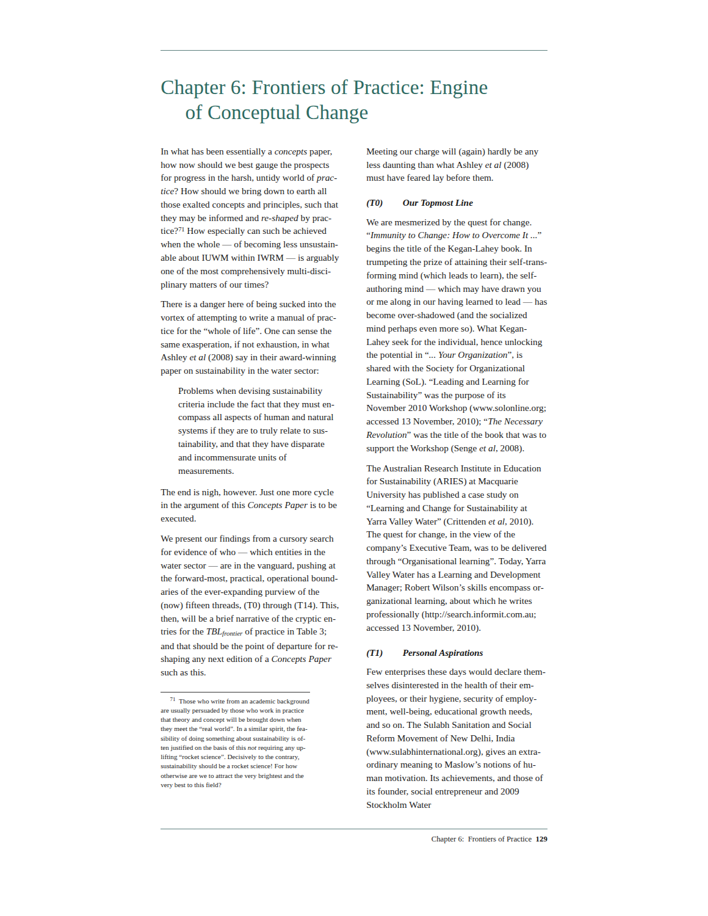Chapter 6: Frontiers of Practice: Engineof Conceptual Change
In what has been essentially a concepts paper, how now should we best gauge the prospects for progress in the harsh, untidy world of practice? How should we bring down to earth all those exalted concepts and principles, such that they may be informed and re-shaped by practice?71 How especially can such be achieved when the whole — of becoming less unsustainable about IUWM within IWRM — is arguably one of the most comprehensively multi-disciplinary matters of our times?
There is a danger here of being sucked into the vortex of attempting to write a manual of practice for the “whole of life”. One can sense the same exasperation, if not exhaustion, in what Ashley et al (2008) say in their award-winning paper on sustainability in the water sector:
Problems when devising sustainability criteria include the fact that they must encompass all aspects of human and natural systems if they are to truly relate to sustainability, and that they have disparate and incommensurate units of measurements.
The end is nigh, however. Just one more cycle in the argument of this Concepts Paper is to be executed.
We present our findings from a cursory search for evidence of who — which entities in the water sector — are in the vanguard, pushing at the forward-most, practical, operational boundaries of the ever-expanding purview of the (now) fifteen threads, (T0) through (T14). This, then, will be a brief narrative of the cryptic entries for the TBLfrontier of practice in Table 3; and that should be the point of departure for re-shaping any next edition of a Concepts Paper such as this.
71 Those who write from an academic background are usually persuaded by those who work in practice that theory and concept will be brought down when they meet the “real world”. In a similar spirit, the feasibility of doing something about sustainability is often justified on the basis of this not requiring any uplifting “rocket science”. Decisively to the contrary, sustainability should be a rocket science! For how otherwise are we to attract the very brightest and the very best to this field?
Meeting our charge will (again) hardly be any less daunting than what Ashley et al (2008) must have feared lay before them.
(T0) Our Topmost Line
We are mesmerized by the quest for change. “Immunity to Change: How to Overcome It ...” begins the title of the Kegan-Lahey book. In trumpeting the prize of attaining their self-transforming mind (which leads to learn), the self-authoring mind — which may have drawn you or me along in our having learned to lead — has become over-shadowed (and the socialized mind perhaps even more so). What Kegan-Lahey seek for the individual, hence unlocking the potential in “... Your Organization”, is shared with the Society for Organizational Learning (SoL). “Leading and Learning for Sustainability” was the purpose of its November 2010 Workshop (www.solonline.org; accessed 13 November, 2010); “The Necessary Revolution” was the title of the book that was to support the Workshop (Senge et al, 2008).
The Australian Research Institute in Education for Sustainability (ARIES) at Macquarie University has published a case study on “Learning and Change for Sustainability at Yarra Valley Water” (Crittenden et al, 2010). The quest for change, in the view of the company’s Executive Team, was to be delivered through “Organisational learning”. Today, Yarra Valley Water has a Learning and Development Manager; Robert Wilson’s skills encompass organizational learning, about which he writes professionally (http://search.informit.com.au; accessed 13 November, 2010).
(T1) Personal Aspirations
Few enterprises these days would declare themselves disinterested in the health of their employees, or their hygiene, security of employment, well-being, educational growth needs, and so on. The Sulabh Sanitation and Social Reform Movement of New Delhi, India (www.sulabhinternational.org), gives an extraordinary meaning to Maslow’s notions of human motivation. Its achievements, and those of its founder, social entrepreneur and 2009 Stockholm Water
Chapter 6: Frontiers of Practice 129